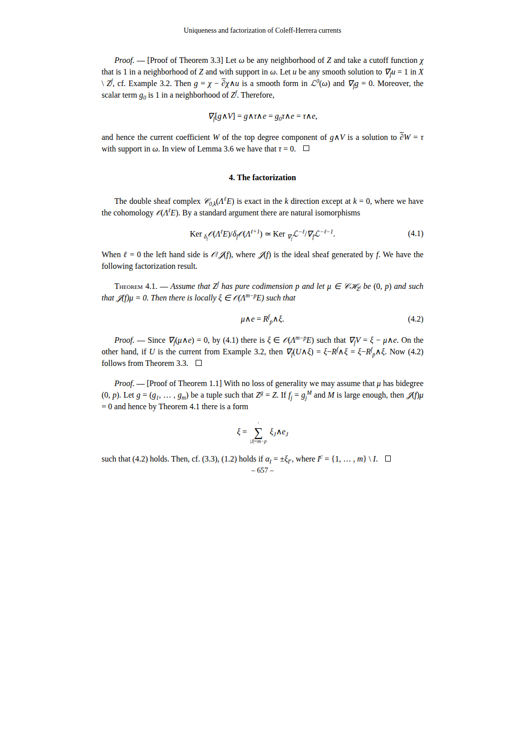Uniqueness and factorization of Coleff-Herrera currents
Proof. — [Proof of Theorem 3.3] Let ω be any neighborhood of Z and take a cutoff function χ that is 1 in a neighborhood of Z and with support in ω. Let u be any smooth solution to ∇fu = 1 in X \ Zf, cf. Example 3.2. Then g = χ − ∂χ∧u is a smooth form in ℒ0(ω) and ∇fg = 0. Moreover, the scalar term g0 is 1 in a neighborhood of Zf. Therefore,
∇f[g∧V] = g∧τ∧e = g0 τ∧e = τ∧e,
and hence the current coefficient W of the top degree component of g∧V is a solution to ∂W = τ with support in ω. In view of Lemma 3.6 we have that τ = 0.
4. The factorization
The double sheaf complex 𝒞0,k(ΛℓE) is exact in the k direction except at k = 0, where we have the cohomology 𝒪(ΛℓE). By a standard argument there are natural isomorphisms
Ker δf𝒪(ΛℓE)/δf 𝒪(Λℓ+1) ≃ Ker ∇fℒ−ℓ/∇f ℒ−ℓ−1. (4.1)
When ℓ = 0 the left hand side is 𝒪/𝒥(f), where 𝒥(f) is the ideal sheaf generated by f. We have the following factorization result.
Theorem 4.1. — Assume that Zf has pure codimension p and let μ ∈ 𝒞ℋZf be (0, p) and such that 𝒥(f)μ = 0. Then there is locally ξ ∈ 𝒪(Λm−pE) such that
μ∧e = Rfp∧ξ. (4.2)
Proof. — Since ∇f(μ∧e) = 0, by (4.1) there is ξ ∈ 𝒪(Λm−pE) such that ∇fV = ξ − μ∧e. On the other hand, if U is the current from Example 3.2, then ∇f(U∧ξ) = ξ−Rf∧ξ = ξ−Rfp∧ξ. Now (4.2) follows from Theorem 3.3.
Proof. — [Proof of Theorem 1.1] With no loss of generality we may assume that μ has bidegree (0, p). Let g = (g1, … , gm) be a tuple such that Zg = Z. If fj = gjM and M is large enough, then 𝒥(f)μ = 0 and hence by Theorem 4.1 there is a form
ξ = ′ ∑ |J|=m−p ξJ∧eJ
such that (4.2) holds. Then, cf. (3.3), (1.2) holds if αI = ±ξIc, where Ic = {1, … , m} \ I.
– 657 –